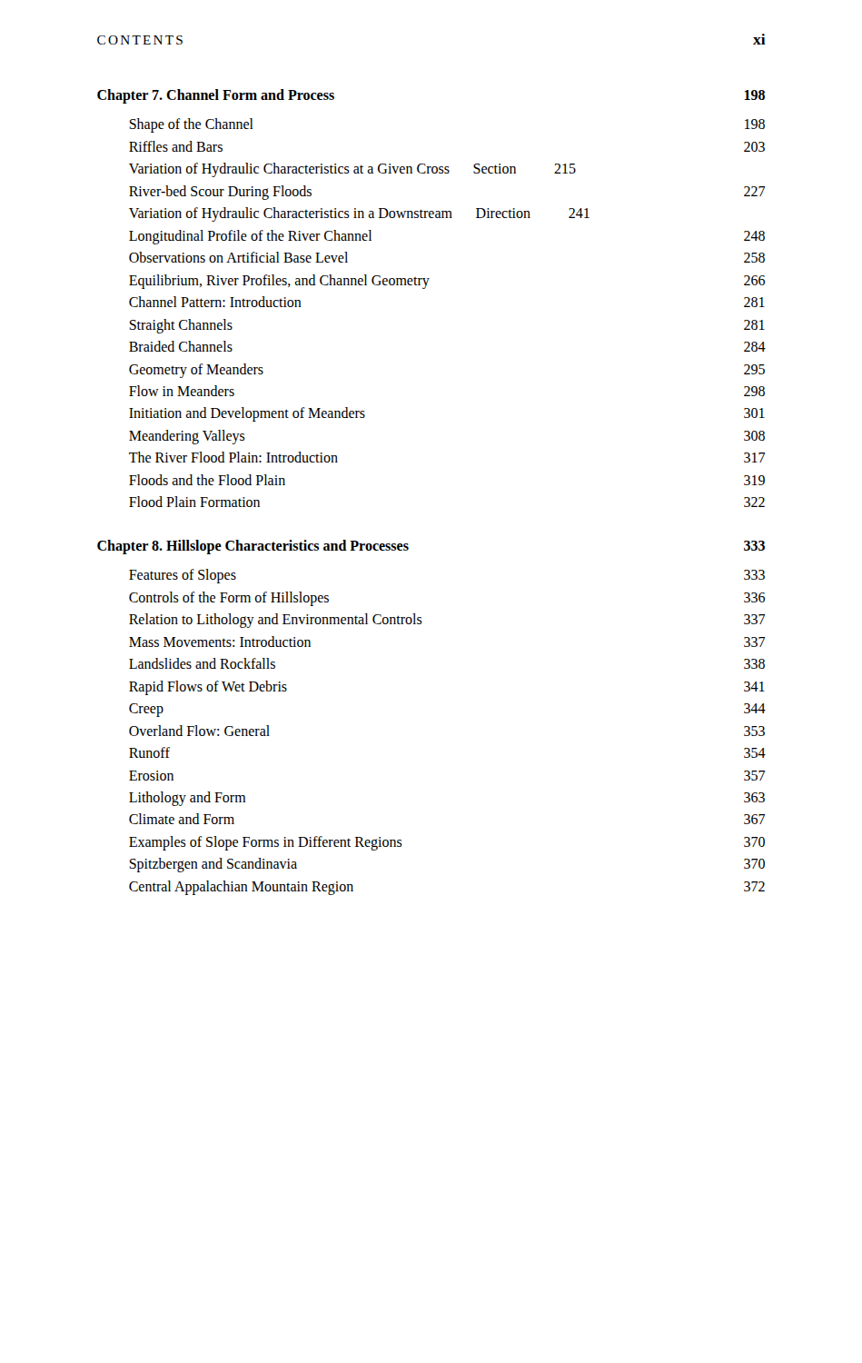CONTENTS xi
Chapter 7. Channel Form and Process 198
Shape of the Channel 198
Riffles and Bars 203
Variation of Hydraulic Characteristics at a Given Cross Section 215
River-bed Scour During Floods 227
Variation of Hydraulic Characteristics in a Downstream Direction 241
Longitudinal Profile of the River Channel 248
Observations on Artificial Base Level 258
Equilibrium, River Profiles, and Channel Geometry 266
Channel Pattern: Introduction 281
Straight Channels 281
Braided Channels 284
Geometry of Meanders 295
Flow in Meanders 298
Initiation and Development of Meanders 301
Meandering Valleys 308
The River Flood Plain: Introduction 317
Floods and the Flood Plain 319
Flood Plain Formation 322
Chapter 8. Hillslope Characteristics and Processes 333
Features of Slopes 333
Controls of the Form of Hillslopes 336
Relation to Lithology and Environmental Controls 337
Mass Movements: Introduction 337
Landslides and Rockfalls 338
Rapid Flows of Wet Debris 341
Creep 344
Overland Flow: General 353
Runoff 354
Erosion 357
Lithology and Form 363
Climate and Form 367
Examples of Slope Forms in Different Regions 370
Spitzbergen and Scandinavia 370
Central Appalachian Mountain Region 372